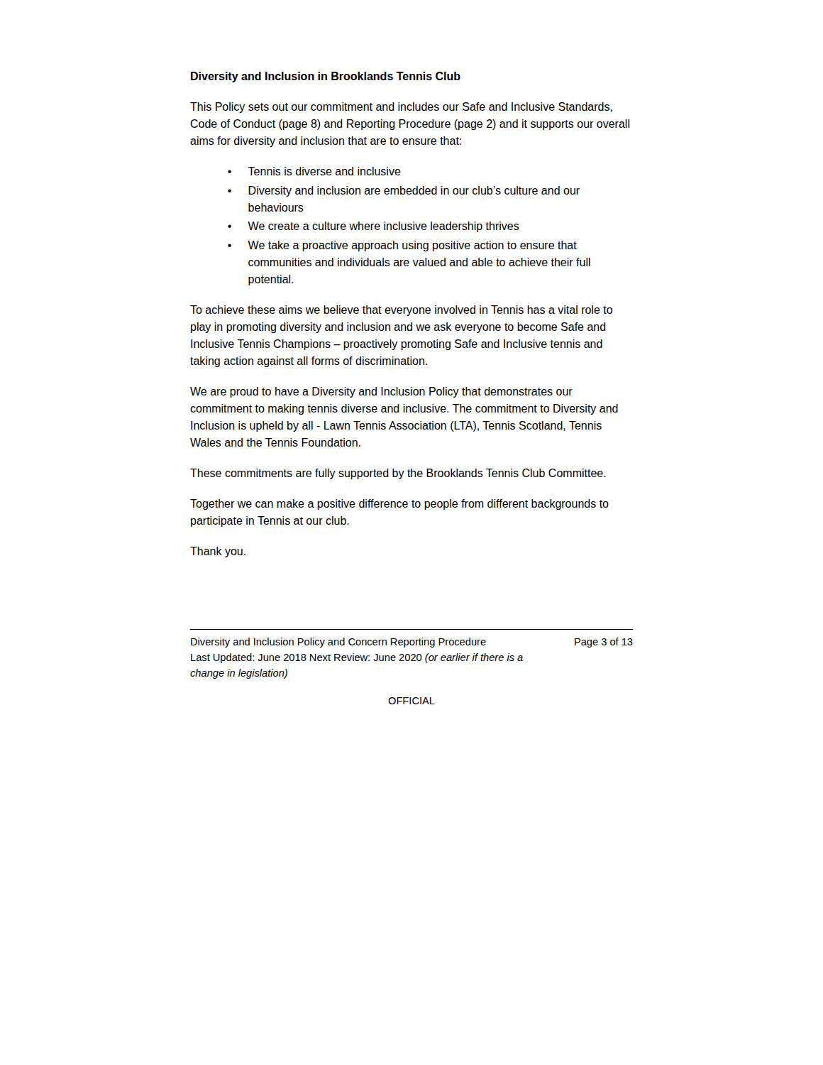Diversity and Inclusion in Brooklands Tennis Club
This Policy sets out our commitment and includes our Safe and Inclusive Standards, Code of Conduct (page 8) and Reporting Procedure (page 2) and it supports our overall aims for diversity and inclusion that are to ensure that:
Tennis is diverse and inclusive
Diversity and inclusion are embedded in our club’s culture and our behaviours
We create a culture where inclusive leadership thrives
We take a proactive approach using positive action to ensure that communities and individuals are valued and able to achieve their full potential.
To achieve these aims we believe that everyone involved in Tennis has a vital role to play in promoting diversity and inclusion and we ask everyone to become Safe and Inclusive Tennis Champions – proactively promoting Safe and Inclusive tennis and taking action against all forms of discrimination.
We are proud to have a Diversity and Inclusion Policy that demonstrates our commitment to making tennis diverse and inclusive. The commitment to Diversity and Inclusion is upheld by all - Lawn Tennis Association (LTA), Tennis Scotland, Tennis Wales and the Tennis Foundation.
These commitments are fully supported by the Brooklands Tennis Club Committee.
Together we can make a positive difference to people from different backgrounds to participate in Tennis at our club.
Thank you.
Diversity and Inclusion Policy and Concern Reporting Procedure
Last Updated: June 2018 Next Review: June 2020 (or earlier if there is a change in legislation)
Page 3 of 13
OFFICIAL